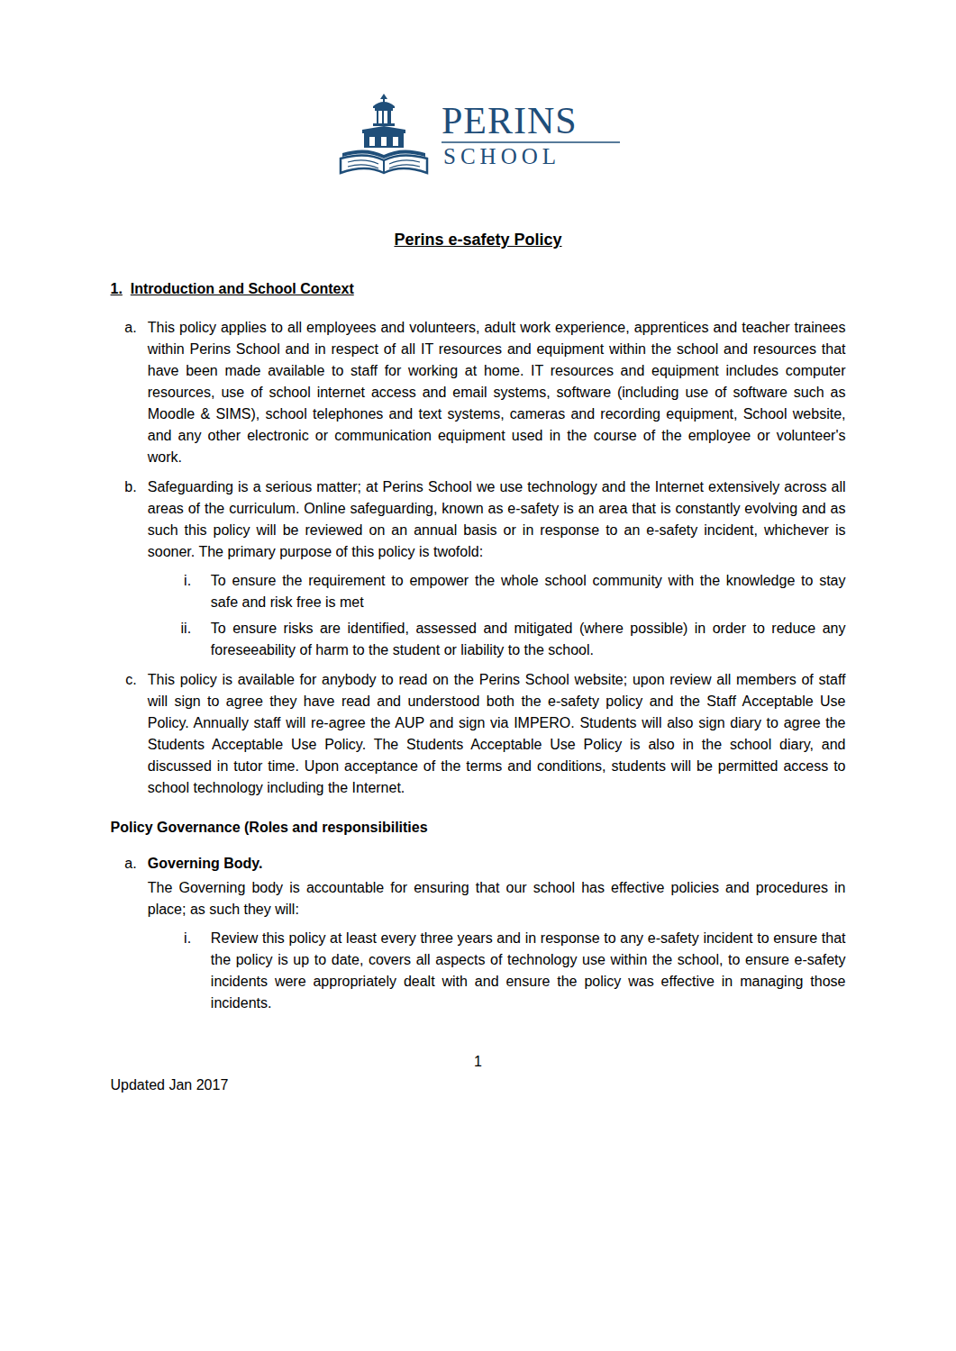PERINS SCHOOL
Perins e-safety Policy
1.
Introduction and School Context
This policy applies to all employees and volunteers, adult work experience, apprentices and teacher trainees within Perins School and in respect of all IT resources and equipment within the school and resources that have been made available to staff for working at home. IT resources and equipment includes computer resources, use of school internet access and email systems, software (including use of software such as Moodle & SIMS), school telephones and text systems, cameras and recording equipment, School website, and any other electronic or communication equipment used in the course of the employee or volunteer's work.
Safeguarding is a serious matter; at Perins School we use technology and the Internet extensively across all areas of the curriculum. Online safeguarding, known as e-safety is an area that is constantly evolving and as such this policy will be reviewed on an annual basis or in response to an e-safety incident, whichever is sooner. The primary purpose of this policy is twofold:
To ensure the requirement to empower the whole school community with the knowledge to stay safe and risk free is met
To ensure risks are identified, assessed and mitigated (where possible) in order to reduce any foreseeability of harm to the student or liability to the school.
This policy is available for anybody to read on the Perins School website; upon review all members of staff will sign to agree they have read and understood both the e-safety policy and the Staff Acceptable Use Policy. Annually staff will re-agree the AUP and sign via IMPERO. Students will also sign diary to agree the Students Acceptable Use Policy. The Students Acceptable Use Policy is also in the school diary, and discussed in tutor time. Upon acceptance of the terms and conditions, students will be permitted access to school technology including the Internet.
Policy Governance (Roles and responsibilities
Governing Body.
The Governing body is accountable for ensuring that our school has effective policies and procedures in place; as such they will:
Review this policy at least every three years and in response to any e-safety incident to ensure that the policy is up to date, covers all aspects of technology use within the school, to ensure e-safety incidents were appropriately dealt with and ensure the policy was effective in managing those incidents.
1
Updated Jan 2017